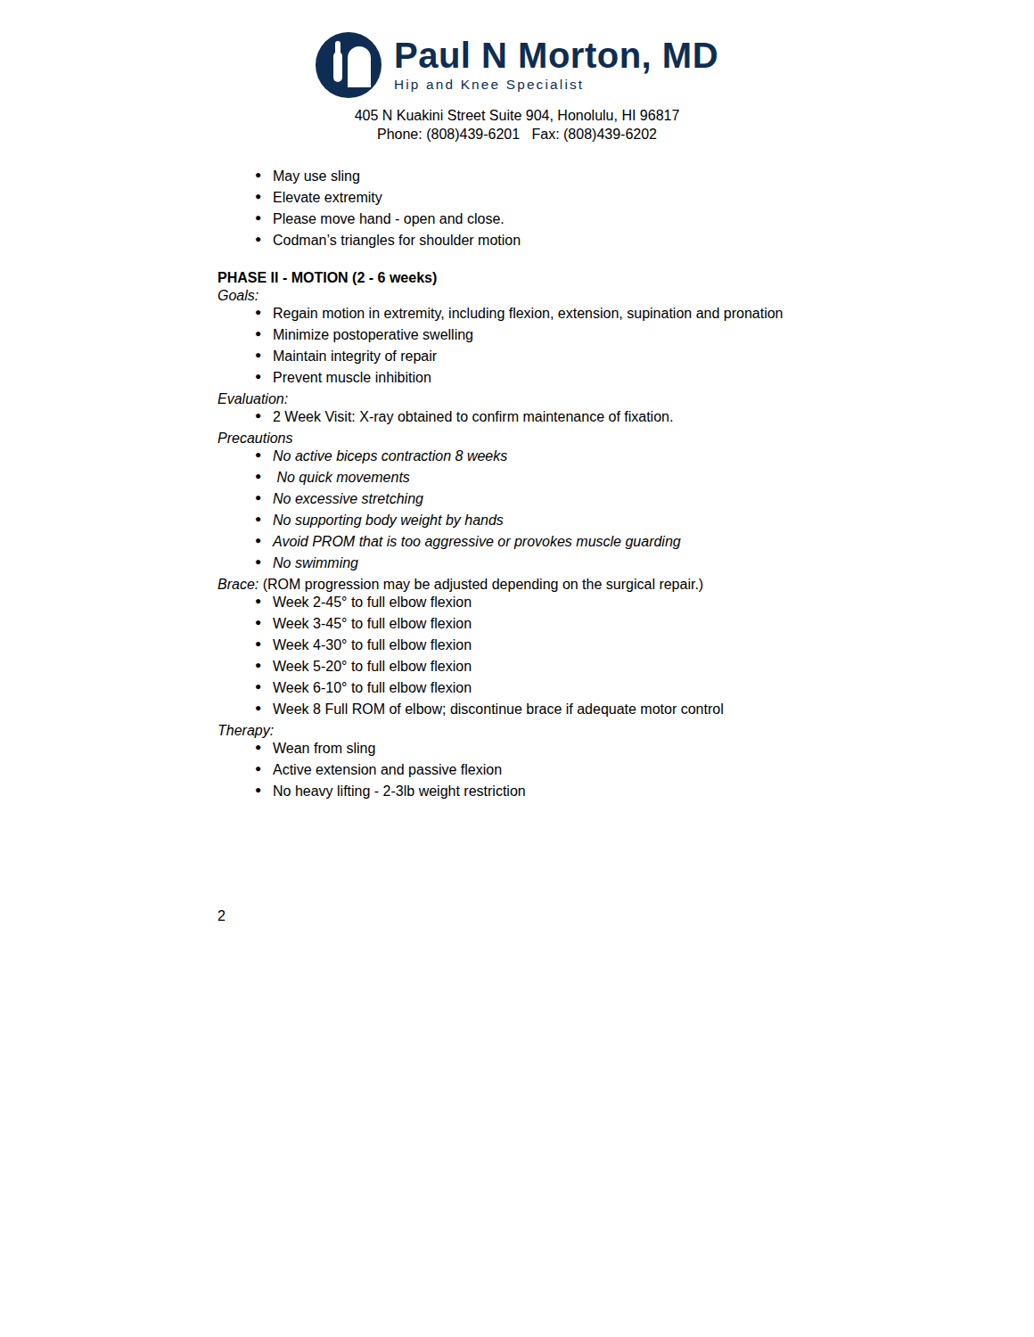Paul N Morton, MD
Hip and Knee Specialist
405 N Kuakini Street Suite 904, Honolulu, HI 96817
Phone: (808)439-6201 Fax: (808)439-6202
May use sling
Elevate extremity
Please move hand - open and close.
Codman’s triangles for shoulder motion
PHASE II - MOTION (2 - 6 weeks)
Goals:
Regain motion in extremity, including flexion, extension, supination and pronation
Minimize postoperative swelling
Maintain integrity of repair
Prevent muscle inhibition
Evaluation:
2 Week Visit: X-ray obtained to confirm maintenance of fixation.
Precautions
No active biceps contraction 8 weeks
No quick movements
No excessive stretching
No supporting body weight by hands
Avoid PROM that is too aggressive or provokes muscle guarding
No swimming
Brace: (ROM progression may be adjusted depending on the surgical repair.)
Week 2-45° to full elbow flexion
Week 3-45° to full elbow flexion
Week 4-30° to full elbow flexion
Week 5-20° to full elbow flexion
Week 6-10° to full elbow flexion
Week 8 Full ROM of elbow; discontinue brace if adequate motor control
Therapy:
Wean from sling
Active extension and passive flexion
No heavy lifting - 2-3lb weight restriction
2